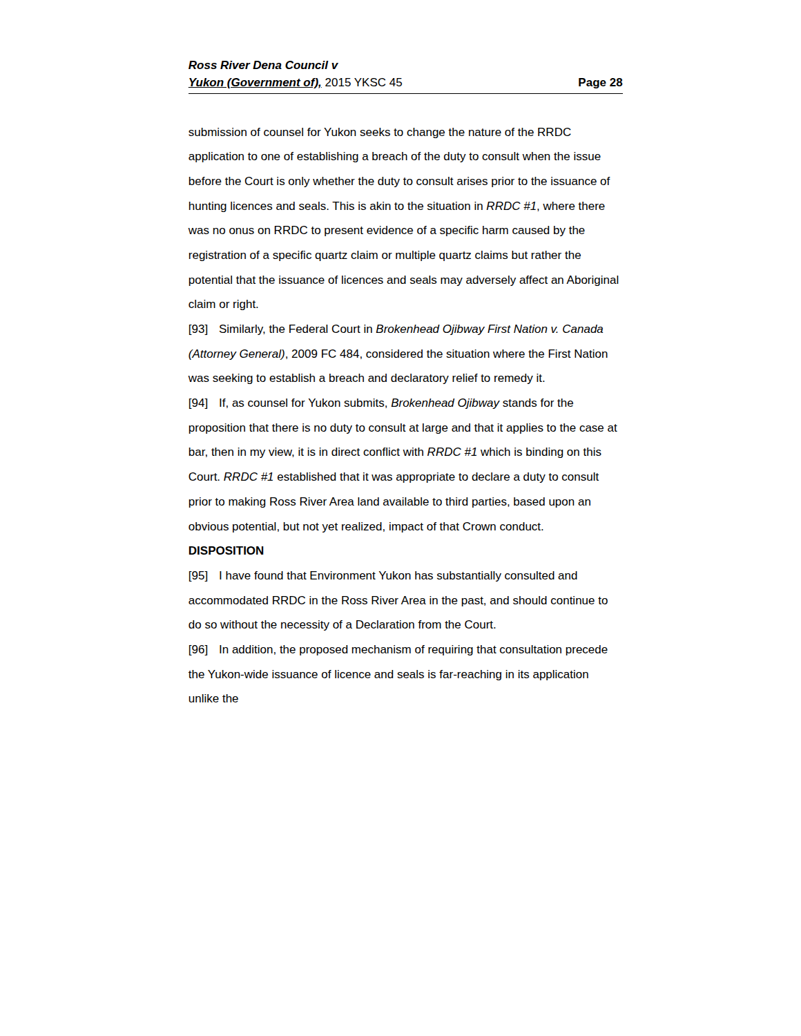Ross River Dena Council v
Yukon (Government of), 2015 YKSC 45
Page 28
submission of counsel for Yukon seeks to change the nature of the RRDC application to one of establishing a breach of the duty to consult when the issue before the Court is only whether the duty to consult arises prior to the issuance of hunting licences and seals. This is akin to the situation in RRDC #1, where there was no onus on RRDC to present evidence of a specific harm caused by the registration of a specific quartz claim or multiple quartz claims but rather the potential that the issuance of licences and seals may adversely affect an Aboriginal claim or right.
[93] Similarly, the Federal Court in Brokenhead Ojibway First Nation v. Canada (Attorney General), 2009 FC 484, considered the situation where the First Nation was seeking to establish a breach and declaratory relief to remedy it.
[94] If, as counsel for Yukon submits, Brokenhead Ojibway stands for the proposition that there is no duty to consult at large and that it applies to the case at bar, then in my view, it is in direct conflict with RRDC #1 which is binding on this Court. RRDC #1 established that it was appropriate to declare a duty to consult prior to making Ross River Area land available to third parties, based upon an obvious potential, but not yet realized, impact of that Crown conduct.
DISPOSITION
[95] I have found that Environment Yukon has substantially consulted and accommodated RRDC in the Ross River Area in the past, and should continue to do so without the necessity of a Declaration from the Court.
[96] In addition, the proposed mechanism of requiring that consultation precede the Yukon-wide issuance of licence and seals is far-reaching in its application unlike the